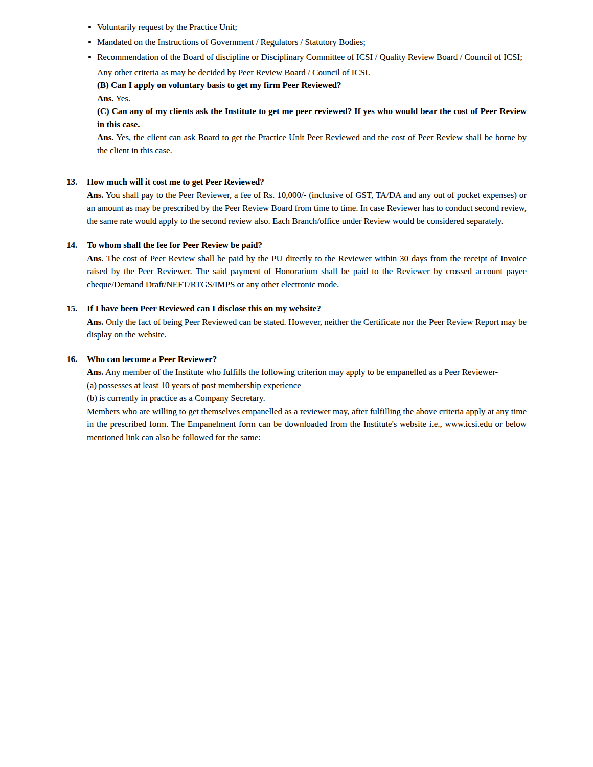Voluntarily request by the Practice Unit;
Mandated on the Instructions of Government / Regulators / Statutory Bodies;
Recommendation of the Board of discipline or Disciplinary Committee of ICSI / Quality Review Board / Council of ICSI;
Any other criteria as may be decided by Peer Review Board / Council of ICSI.
(B) Can I apply on voluntary basis to get my firm Peer Reviewed?
Ans. Yes.
(C) Can any of my clients ask the Institute to get me peer reviewed? If yes who would bear the cost of Peer Review in this case.
Ans. Yes, the client can ask Board to get the Practice Unit Peer Reviewed and the cost of Peer Review shall be borne by the client in this case.
How much will it cost me to get Peer Reviewed?
Ans. You shall pay to the Peer Reviewer, a fee of Rs. 10,000/- (inclusive of GST, TA/DA and any out of pocket expenses) or an amount as may be prescribed by the Peer Review Board from time to time. In case Reviewer has to conduct second review, the same rate would apply to the second review also. Each Branch/office under Review would be considered separately.
To whom shall the fee for Peer Review be paid?
Ans. The cost of Peer Review shall be paid by the PU directly to the Reviewer within 30 days from the receipt of Invoice raised by the Peer Reviewer. The said payment of Honorarium shall be paid to the Reviewer by crossed account payee cheque/Demand Draft/NEFT/RTGS/IMPS or any other electronic mode.
If I have been Peer Reviewed can I disclose this on my website?
Ans. Only the fact of being Peer Reviewed can be stated. However, neither the Certificate nor the Peer Review Report may be display on the website.
Who can become a Peer Reviewer?
Ans. Any member of the Institute who fulfills the following criterion may apply to be empanelled as a Peer Reviewer-
(a) possesses at least 10 years of post membership experience
(b) is currently in practice as a Company Secretary.
Members who are willing to get themselves empanelled as a reviewer may, after fulfilling the above criteria apply at any time in the prescribed form. The Empanelment form can be downloaded from the Institute's website i.e., www.icsi.edu or below mentioned link can also be followed for the same: